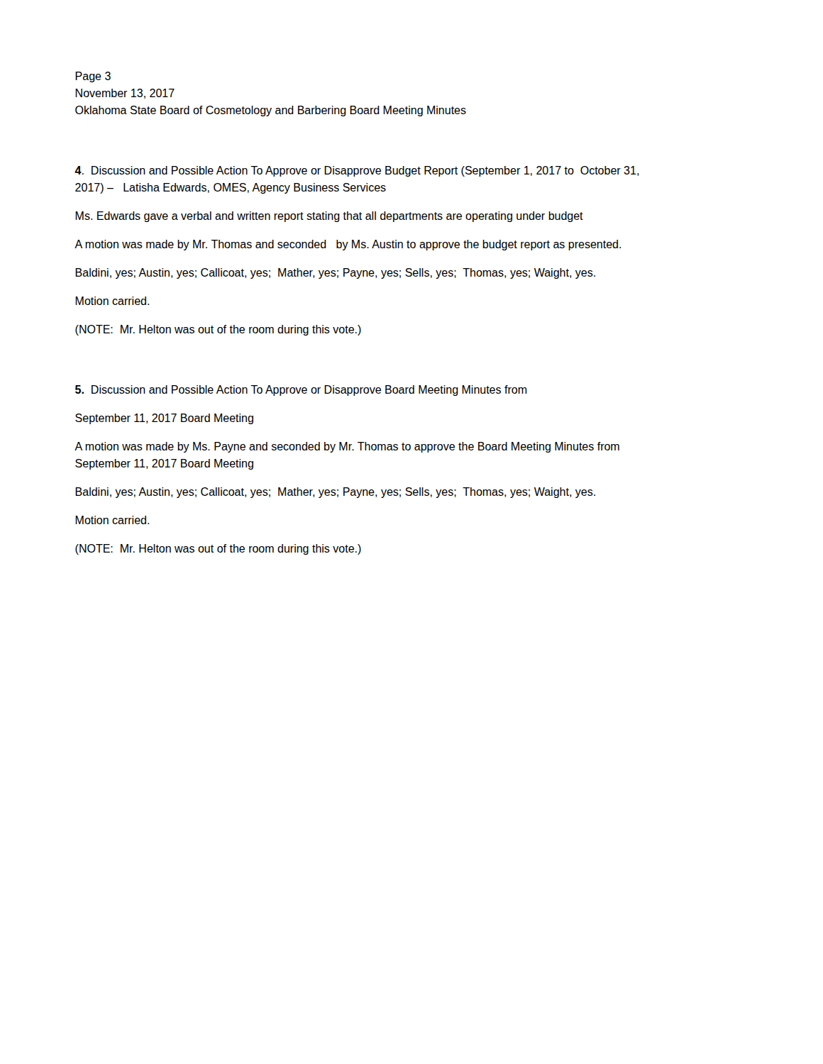Page 3
November 13, 2017
Oklahoma State Board of Cosmetology and Barbering Board Meeting Minutes
4. Discussion and Possible Action To Approve or Disapprove Budget Report (September 1, 2017 to October 31, 2017) – Latisha Edwards, OMES, Agency Business Services
Ms. Edwards gave a verbal and written report stating that all departments are operating under budget
A motion was made by Mr. Thomas and seconded by Ms. Austin to approve the budget report as presented.
Baldini, yes; Austin, yes; Callicoat, yes; Mather, yes; Payne, yes; Sells, yes; Thomas, yes; Waight, yes.
Motion carried.
(NOTE: Mr. Helton was out of the room during this vote.)
5. Discussion and Possible Action To Approve or Disapprove Board Meeting Minutes from
September 11, 2017 Board Meeting
A motion was made by Ms. Payne and seconded by Mr. Thomas to approve the Board Meeting Minutes from September 11, 2017 Board Meeting
Baldini, yes; Austin, yes; Callicoat, yes; Mather, yes; Payne, yes; Sells, yes; Thomas, yes; Waight, yes.
Motion carried.
(NOTE: Mr. Helton was out of the room during this vote.)